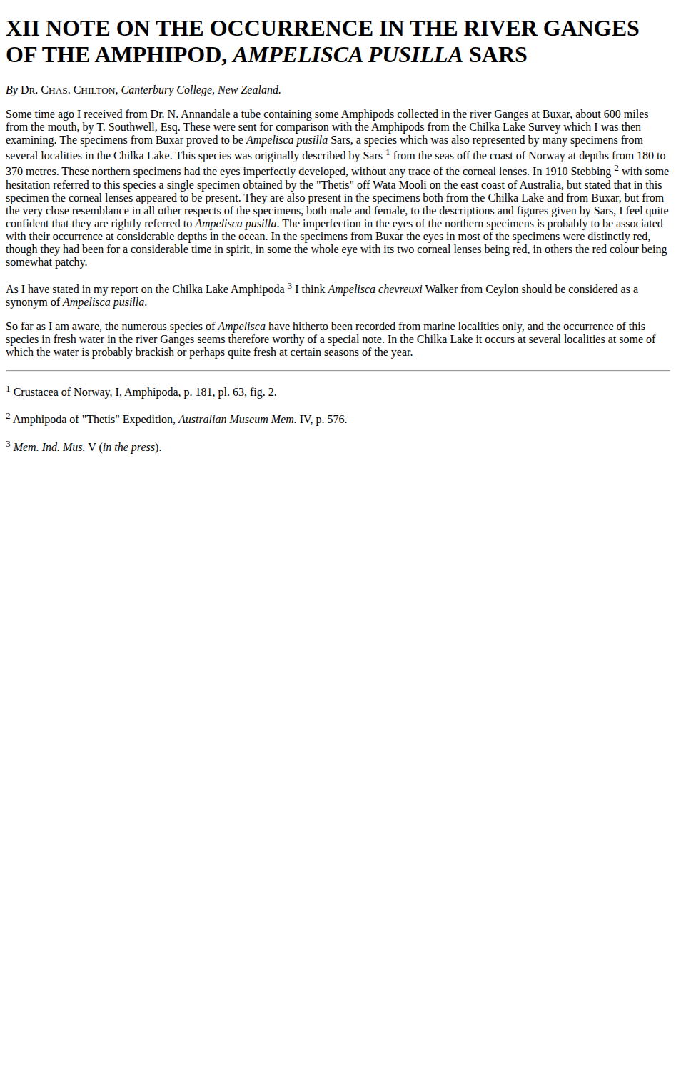XII NOTE ON THE OCCURRENCE IN THE RIVER GANGES OF THE AMPHIPOD, AMPELISCA PUSILLA SARS
By DR. CHAS. CHILTON, Canterbury College, New Zealand.
Some time ago I received from Dr. N. Annandale a tube containing some Amphipods collected in the river Ganges at Buxar, about 600 miles from the mouth, by T. Southwell, Esq. These were sent for comparison with the Amphipods from the Chilka Lake Survey which I was then examining. The specimens from Buxar proved to be Ampelisca pusilla Sars, a species which was also represented by many specimens from several localities in the Chilka Lake. This species was originally described by Sars 1 from the seas off the coast of Norway at depths from 180 to 370 metres. These northern specimens had the eyes imperfectly developed, without any trace of the corneal lenses. In 1910 Stebbing 2 with some hesitation referred to this species a single specimen obtained by the "Thetis" off Wata Mooli on the east coast of Australia, but stated that in this specimen the corneal lenses appeared to be present. They are also present in the specimens both from the Chilka Lake and from Buxar, but from the very close resemblance in all other respects of the specimens, both male and female, to the descriptions and figures given by Sars, I feel quite confident that they are rightly referred to Ampelisca pusilla. The imperfection in the eyes of the northern specimens is probably to be associated with their occurrence at considerable depths in the ocean. In the specimens from Buxar the eyes in most of the specimens were distinctly red, though they had been for a considerable time in spirit, in some the whole eye with its two corneal lenses being red, in others the red colour being somewhat patchy.
As I have stated in my report on the Chilka Lake Amphipoda 3 I think Ampelisca chevreuxi Walker from Ceylon should be considered as a synonym of Ampelisca pusilla.
So far as I am aware, the numerous species of Ampelisca have hitherto been recorded from marine localities only, and the occurrence of this species in fresh water in the river Ganges seems therefore worthy of a special note. In the Chilka Lake it occurs at several localities at some of which the water is probably brackish or perhaps quite fresh at certain seasons of the year.
1 Crustacea of Norway, I, Amphipoda, p. 181, pl. 63, fig. 2.
2 Amphipoda of "Thetis" Expedition, Australian Museum Mem. IV, p. 576.
3 Mem. Ind. Mus. V (in the press).